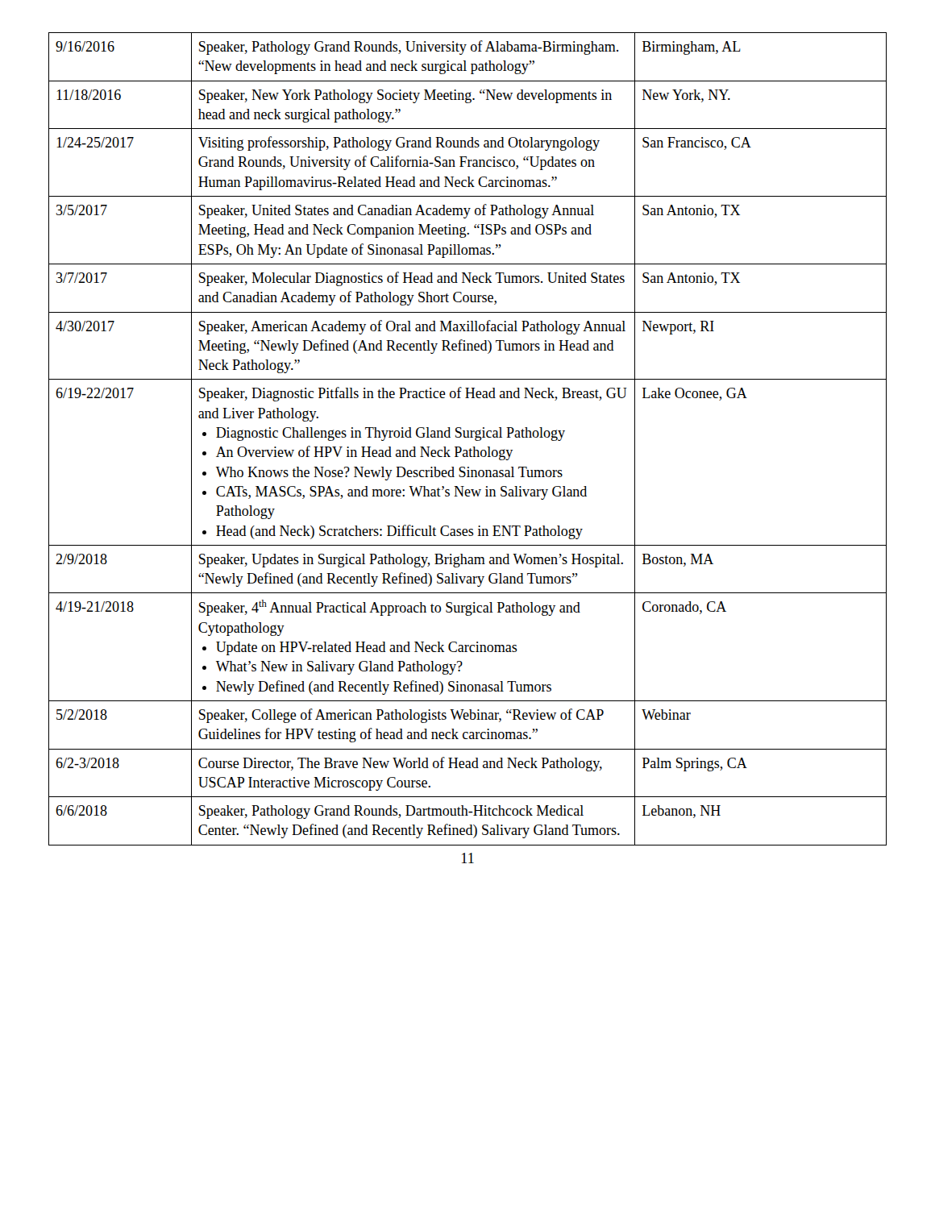| 9/16/2016 | Speaker, Pathology Grand Rounds, University of Alabama-Birmingham. “New developments in head and neck surgical pathology” | Birmingham, AL |
| 11/18/2016 | Speaker, New York Pathology Society Meeting. “New developments in head and neck surgical pathology.” | New York, NY. |
| 1/24-25/2017 | Visiting professorship, Pathology Grand Rounds and Otolaryngology Grand Rounds, University of California-San Francisco, “Updates on Human Papillomavirus-Related Head and Neck Carcinomas.” | San Francisco, CA |
| 3/5/2017 | Speaker, United States and Canadian Academy of Pathology Annual Meeting, Head and Neck Companion Meeting. “ISPs and OSPs and ESPs, Oh My: An Update of Sinonasal Papillomas.” | San Antonio, TX |
| 3/7/2017 | Speaker, Molecular Diagnostics of Head and Neck Tumors. United States and Canadian Academy of Pathology Short Course, | San Antonio, TX |
| 4/30/2017 | Speaker, American Academy of Oral and Maxillofacial Pathology Annual Meeting, “Newly Defined (And Recently Refined) Tumors in Head and Neck Pathology.” | Newport, RI |
| 6/19-22/2017 | Speaker, Diagnostic Pitfalls in the Practice of Head and Neck, Breast, GU and Liver Pathology. Diagnostic Challenges in Thyroid Gland Surgical Pathology An Overview of HPV in Head and Neck Pathology Who Knows the Nose? Newly Described Sinonasal Tumors CATs, MASCs, SPAs, and more: What’s New in Salivary Gland Pathology Head (and Neck) Scratchers: Difficult Cases in ENT Pathology | Lake Oconee, GA |
| 2/9/2018 | Speaker, Updates in Surgical Pathology, Brigham and Women’s Hospital. “Newly Defined (and Recently Refined) Salivary Gland Tumors” | Boston, MA |
| 4/19-21/2018 | Speaker, 4 th Annual Practical Approach to Surgical Pathology and Cytopathology Update on HPV-related Head and Neck Carcinomas What’s New in Salivary Gland Pathology? Newly Defined (and Recently Refined) Sinonasal Tumors | Coronado, CA |
| 5/2/2018 | Speaker, College of American Pathologists Webinar, “Review of CAP Guidelines for HPV testing of head and neck carcinomas.” | Webinar |
| 6/2-3/2018 | Course Director, The Brave New World of Head and Neck Pathology, USCAP Interactive Microscopy Course. | Palm Springs, CA |
| 6/6/2018 | Speaker, Pathology Grand Rounds, Dartmouth-Hitchcock Medical Center. “Newly Defined (and Recently Refined) Salivary Gland Tumors. | Lebanon, NH |
11